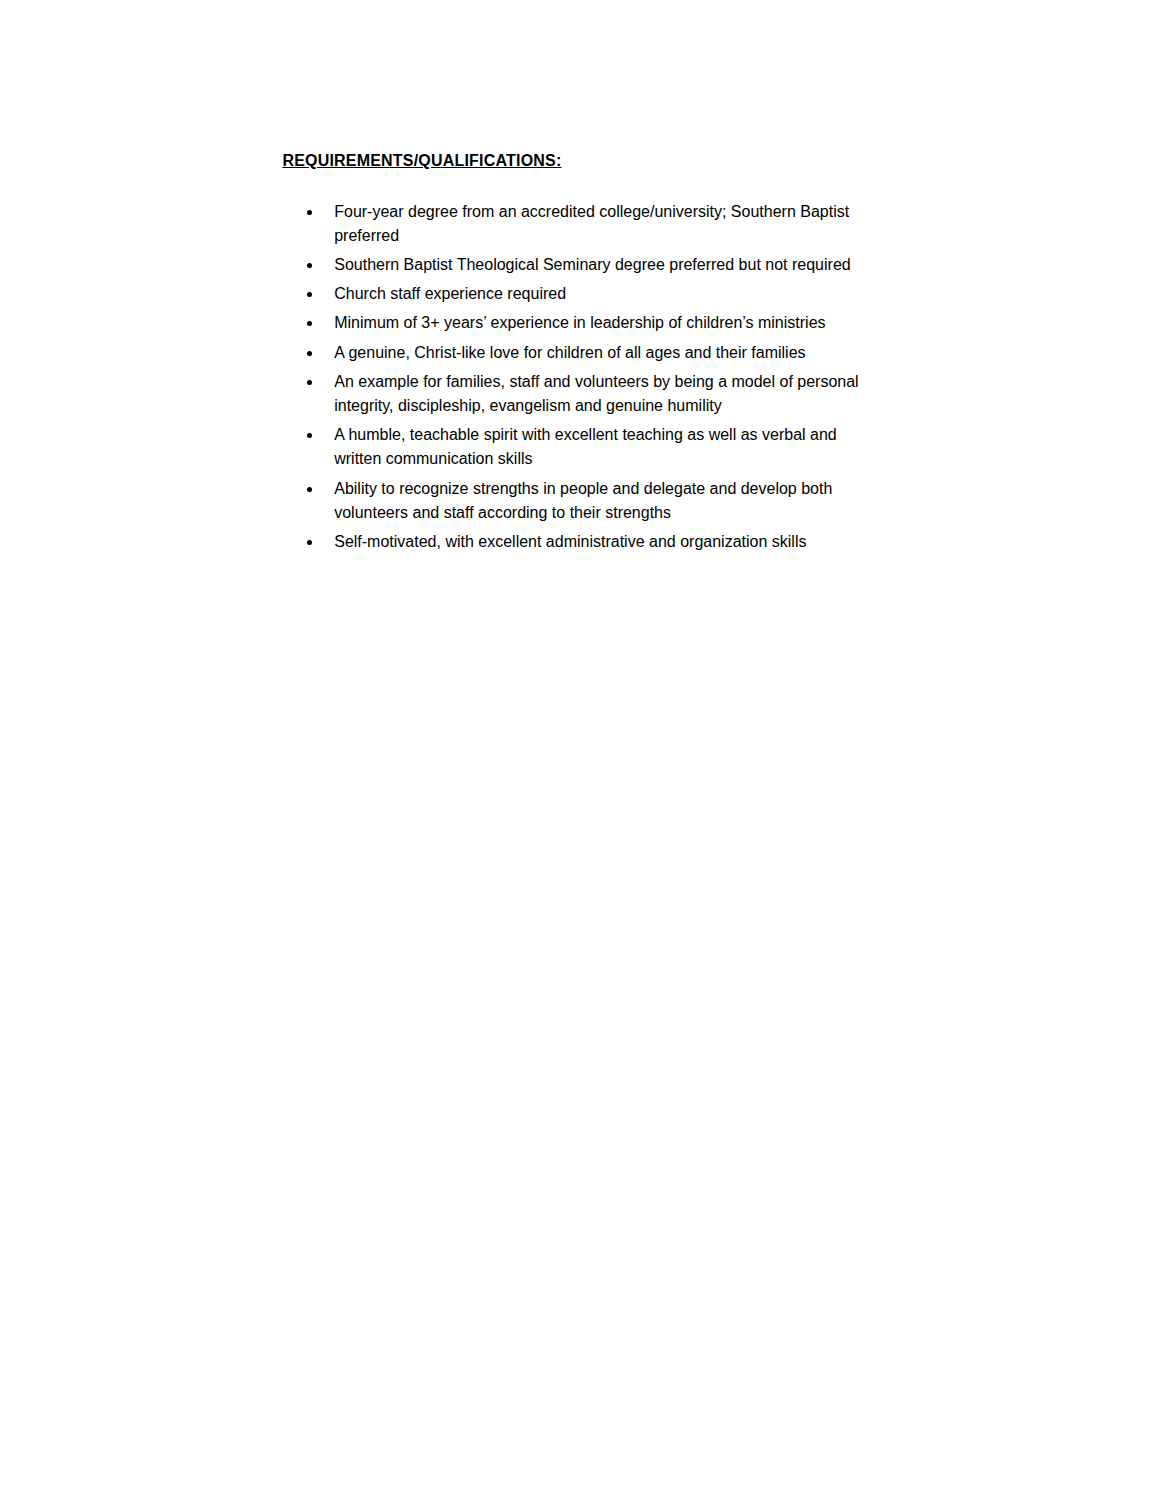REQUIREMENTS/QUALIFICATIONS:
Four-year degree from an accredited college/university; Southern Baptist preferred
Southern Baptist Theological Seminary degree preferred but not required
Church staff experience required
Minimum of 3+ years’ experience in leadership of children’s ministries
A genuine, Christ-like love for children of all ages and their families
An example for families, staff and volunteers by being a model of personal integrity, discipleship, evangelism and genuine humility
A humble, teachable spirit with excellent teaching as well as verbal and written communication skills
Ability to recognize strengths in people and delegate and develop both volunteers and staff according to their strengths
Self-motivated, with excellent administrative and organization skills